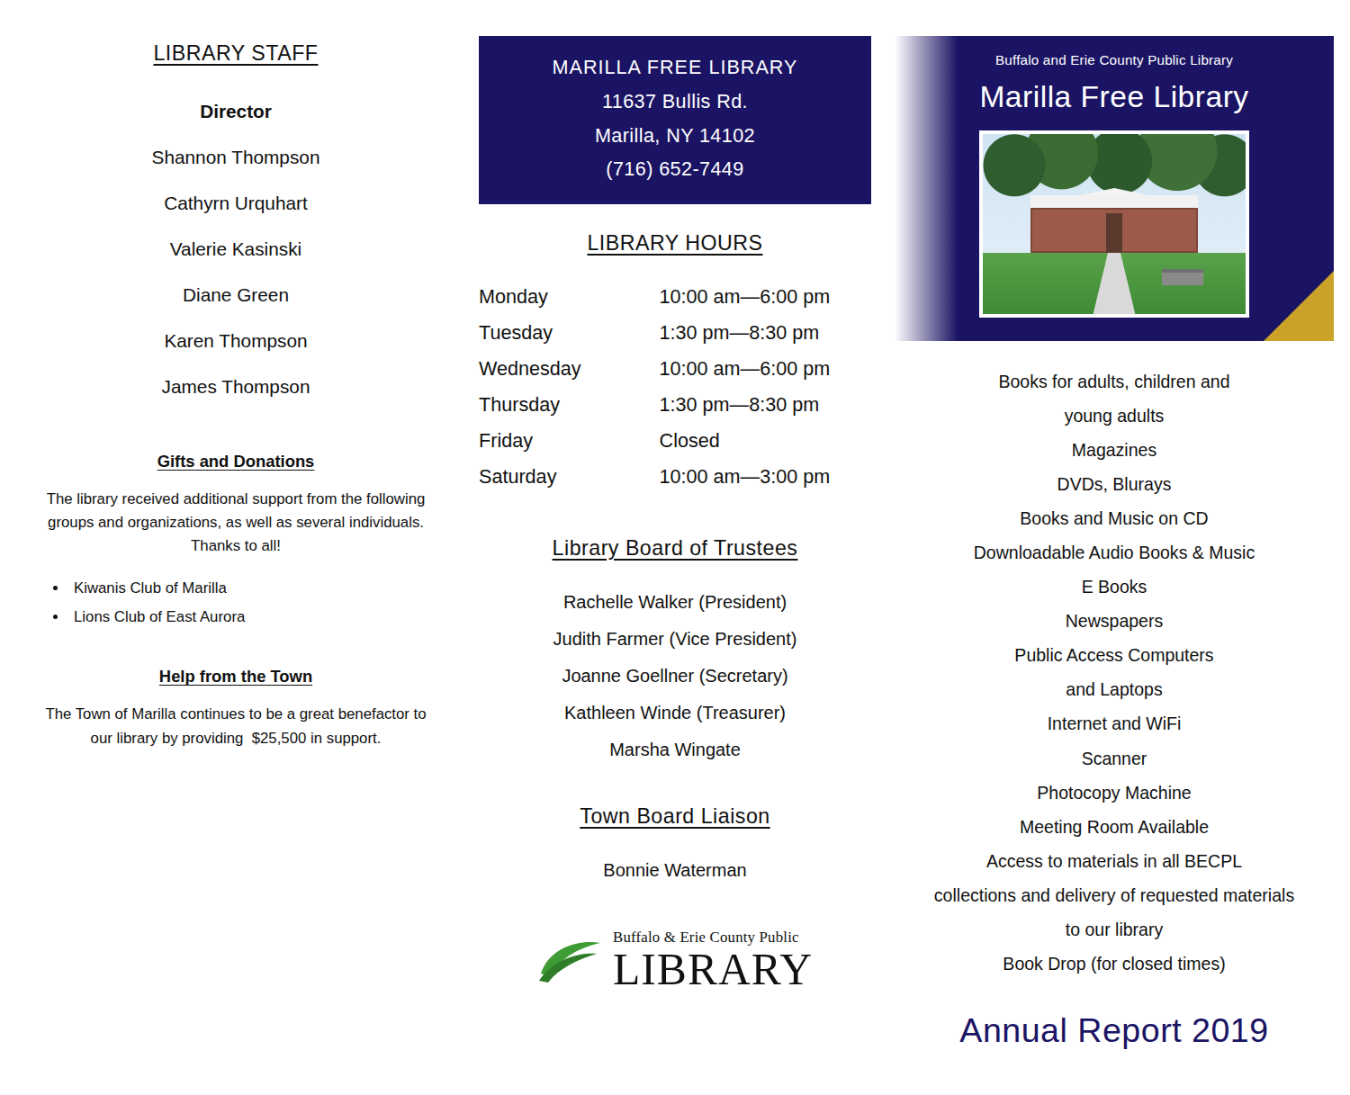LIBRARY STAFF
Director
Shannon Thompson
Cathyrn Urquhart
Valerie Kasinski
Diane Green
Karen Thompson
James Thompson
Gifts and Donations
The library received additional support from the following groups and organizations, as well as several individuals.
Thanks to all!
Kiwanis Club of Marilla
Lions Club of East Aurora
Help from the Town
The Town of Marilla continues to be a great benefactor to our library by providing $25,500 in support.
MARILLA FREE LIBRARY
11637 Bullis Rd.
Marilla, NY 14102
(716) 652-7449
LIBRARY HOURS
| Monday | 10:00 am—6:00 pm |
| Tuesday | 1:30 pm—8:30 pm |
| Wednesday | 10:00 am—6:00 pm |
| Thursday | 1:30 pm—8:30 pm |
| Friday | Closed |
| Saturday | 10:00 am—3:00 pm |
Library Board of Trustees
Rachelle Walker (President)
Judith Farmer (Vice President)
Joanne Goellner (Secretary)
Kathleen Winde (Treasurer)
Marsha Wingate
Town Board Liaison
Bonnie Waterman
Buffalo & Erie County Public LIBRARY
Buffalo and Erie County Public Library
Marilla Free Library
Books for adults, children and
young adults
Magazines
DVDs, Blurays
Books and Music on CD
Downloadable Audio Books & Music
E Books
Newspapers
Public Access Computers
and Laptops
Internet and WiFi
Scanner
Photocopy Machine
Meeting Room Available
Access to materials in all BECPL
collections and delivery of requested materials
to our library
Book Drop (for closed times)
Annual Report 2019